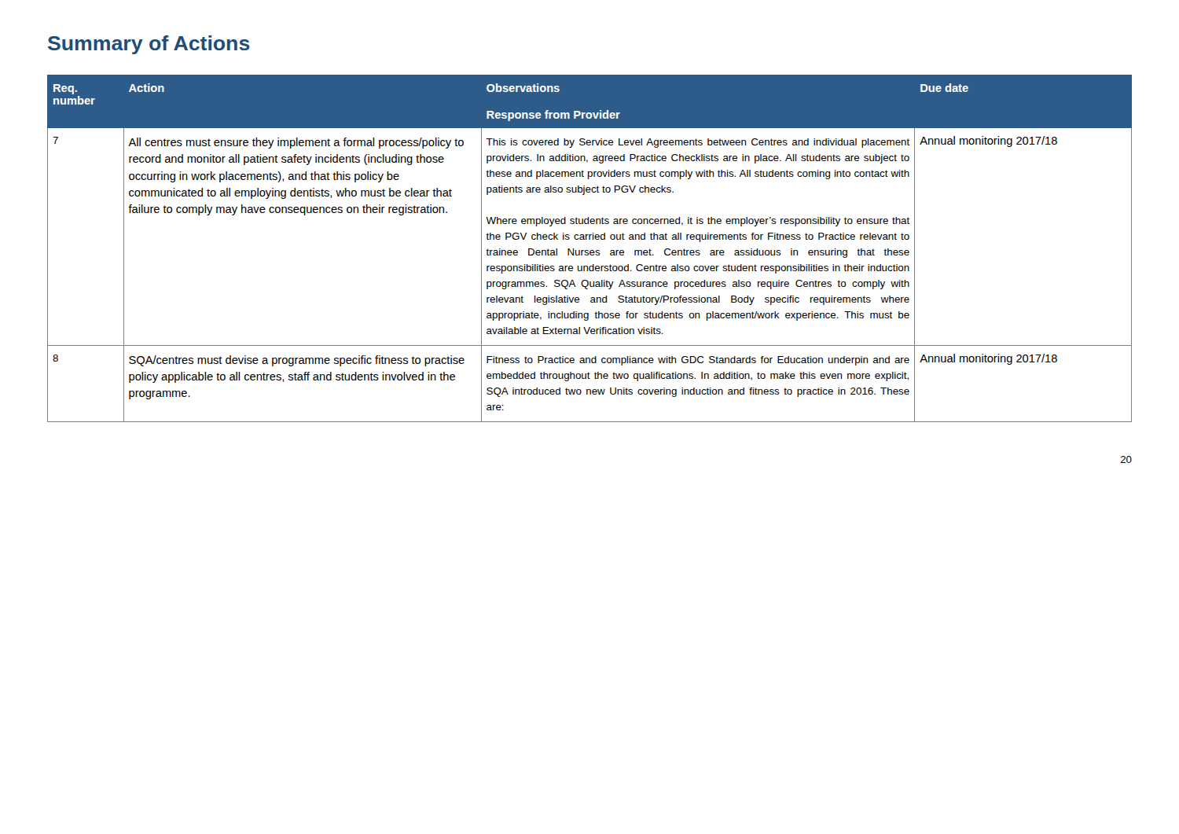Summary of Actions
| Req. number | Action | Observations Response from Provider | Due date |
| --- | --- | --- | --- |
| 7 | All centres must ensure they implement a formal process/policy to record and monitor all patient safety incidents (including those occurring in work placements), and that this policy be communicated to all employing dentists, who must be clear that failure to comply may have consequences on their registration. | This is covered by Service Level Agreements between Centres and individual placement providers. In addition, agreed Practice Checklists are in place. All students are subject to these and placement providers must comply with this. All students coming into contact with patients are also subject to PGV checks. Where employed students are concerned, it is the employer’s responsibility to ensure that the PGV check is carried out and that all requirements for Fitness to Practice relevant to trainee Dental Nurses are met. Centres are assiduous in ensuring that these responsibilities are understood. Centre also cover student responsibilities in their induction programmes. SQA Quality Assurance procedures also require Centres to comply with relevant legislative and Statutory/Professional Body specific requirements where appropriate, including those for students on placement/work experience. This must be available at External Verification visits. | Annual monitoring 2017/18 |
| 8 | SQA/centres must devise a programme specific fitness to practise policy applicable to all centres, staff and students involved in the programme. | Fitness to Practice and compliance with GDC Standards for Education underpin and are embedded throughout the two qualifications. In addition, to make this even more explicit, SQA introduced two new Units covering induction and fitness to practice in 2016. These are: | Annual monitoring 2017/18 |
20